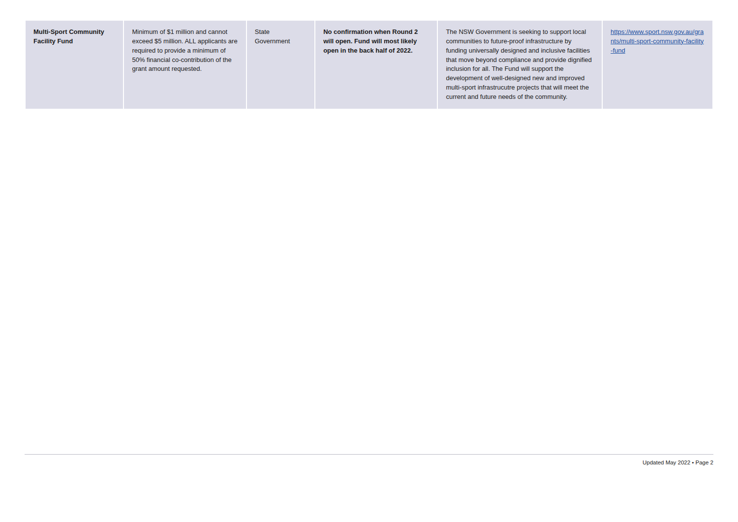| Multi-Sport Community Facility Fund | Minimum of $1 million and cannot exceed $5 million. ALL applicants are required to provide a minimum of 50% financial co-contribution of the grant amount requested. | State Government | No confirmation when Round 2 will open. Fund will most likely open in the back half of 2022. | The NSW Government is seeking to support local communities to future-proof infrastructure by funding universally designed and inclusive facilities that move beyond compliance and provide dignified inclusion for all. The Fund will support the development of well-designed new and improved multi-sport infrastrucutre projects that will meet the current and future needs of the community. | https://www.sport.nsw.gov.au/grants/multi-sport-community-facility-fund |
Updated May 2022 • Page 2